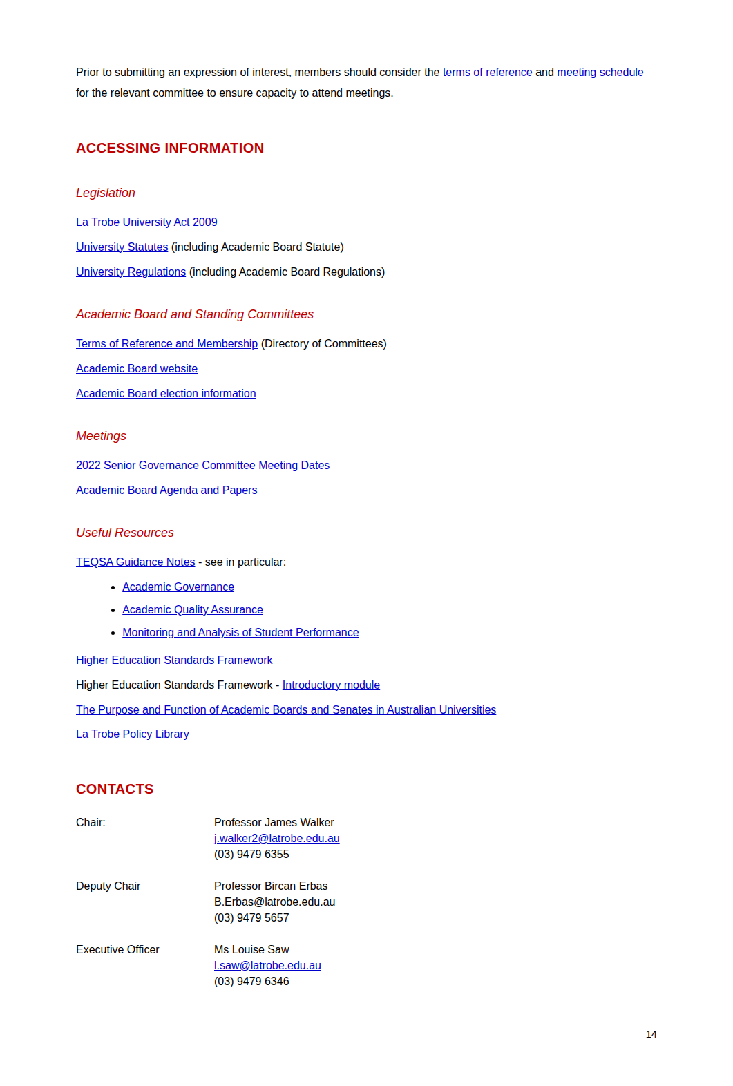Prior to submitting an expression of interest, members should consider the terms of reference and meeting schedule for the relevant committee to ensure capacity to attend meetings.
ACCESSING INFORMATION
Legislation
La Trobe University Act 2009
University Statutes (including Academic Board Statute)
University Regulations (including Academic Board Regulations)
Academic Board and Standing Committees
Terms of Reference and Membership (Directory of Committees)
Academic Board website
Academic Board election information
Meetings
2022 Senior Governance Committee Meeting Dates
Academic Board Agenda and Papers
Useful Resources
TEQSA Guidance Notes - see in particular:
Academic Governance
Academic Quality Assurance
Monitoring and Analysis of Student Performance
Higher Education Standards Framework
Higher Education Standards Framework - Introductory module
The Purpose and Function of Academic Boards and Senates in Australian Universities
La Trobe Policy Library
CONTACTS
Chair:
Professor James Walker
j.walker2@latrobe.edu.au
(03) 9479 6355
Deputy Chair
Professor Bircan Erbas
B.Erbas@latrobe.edu.au
(03) 9479 5657
Executive Officer
Ms Louise Saw
l.saw@latrobe.edu.au
(03) 9479 6346
14